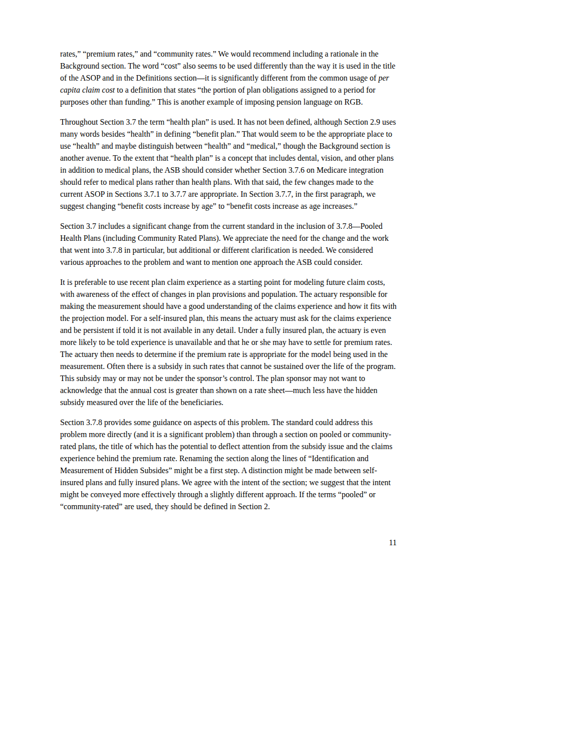rates,” “premium rates,” and “community rates.” We would recommend including a rationale in the Background section. The word “cost” also seems to be used differently than the way it is used in the title of the ASOP and in the Definitions section—it is significantly different from the common usage of per capita claim cost to a definition that states “the portion of plan obligations assigned to a period for purposes other than funding.” This is another example of imposing pension language on RGB.
Throughout Section 3.7 the term “health plan” is used. It has not been defined, although Section 2.9 uses many words besides “health” in defining “benefit plan.” That would seem to be the appropriate place to use “health” and maybe distinguish between “health” and “medical,” though the Background section is another avenue. To the extent that “health plan” is a concept that includes dental, vision, and other plans in addition to medical plans, the ASB should consider whether Section 3.7.6 on Medicare integration should refer to medical plans rather than health plans. With that said, the few changes made to the current ASOP in Sections 3.7.1 to 3.7.7 are appropriate. In Section 3.7.7, in the first paragraph, we suggest changing “benefit costs increase by age” to “benefit costs increase as age increases.”
Section 3.7 includes a significant change from the current standard in the inclusion of 3.7.8—Pooled Health Plans (including Community Rated Plans). We appreciate the need for the change and the work that went into 3.7.8 in particular, but additional or different clarification is needed. We considered various approaches to the problem and want to mention one approach the ASB could consider.
It is preferable to use recent plan claim experience as a starting point for modeling future claim costs, with awareness of the effect of changes in plan provisions and population. The actuary responsible for making the measurement should have a good understanding of the claims experience and how it fits with the projection model. For a self-insured plan, this means the actuary must ask for the claims experience and be persistent if told it is not available in any detail. Under a fully insured plan, the actuary is even more likely to be told experience is unavailable and that he or she may have to settle for premium rates. The actuary then needs to determine if the premium rate is appropriate for the model being used in the measurement. Often there is a subsidy in such rates that cannot be sustained over the life of the program. This subsidy may or may not be under the sponsor’s control. The plan sponsor may not want to acknowledge that the annual cost is greater than shown on a rate sheet—much less have the hidden subsidy measured over the life of the beneficiaries.
Section 3.7.8 provides some guidance on aspects of this problem. The standard could address this problem more directly (and it is a significant problem) than through a section on pooled or community-rated plans, the title of which has the potential to deflect attention from the subsidy issue and the claims experience behind the premium rate. Renaming the section along the lines of “Identification and Measurement of Hidden Subsides” might be a first step. A distinction might be made between self-insured plans and fully insured plans. We agree with the intent of the section; we suggest that the intent might be conveyed more effectively through a slightly different approach. If the terms “pooled” or “community-rated” are used, they should be defined in Section 2.
11